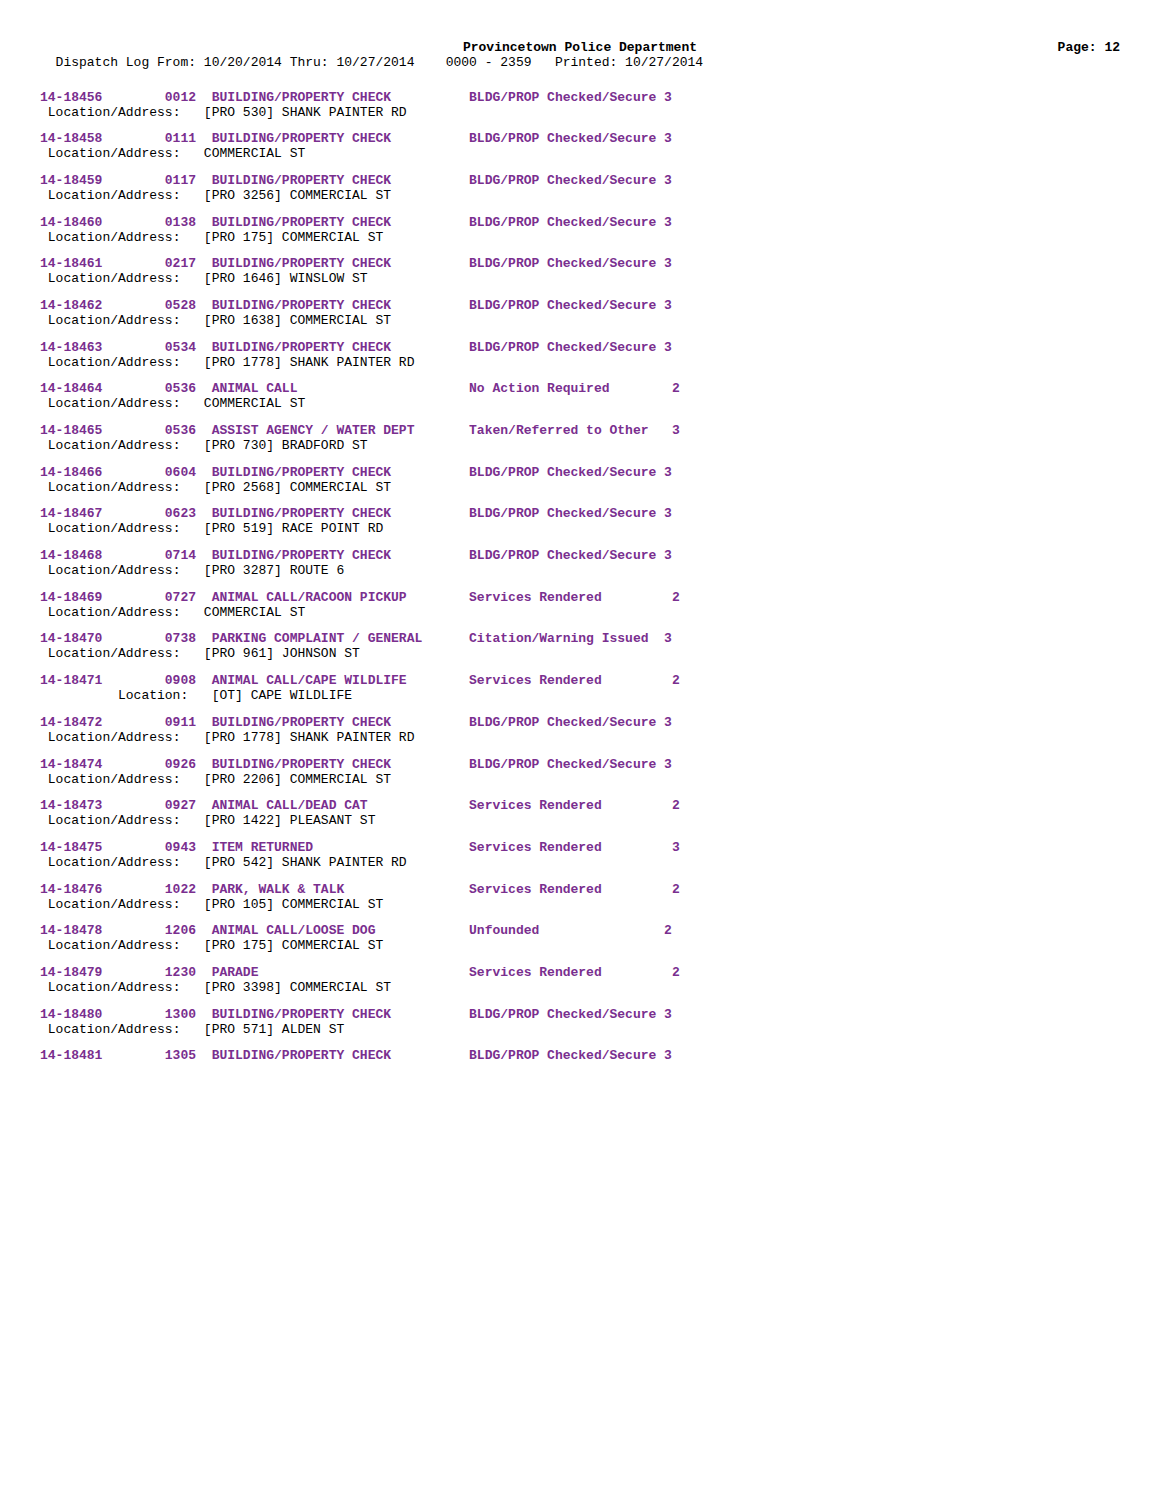Provincetown Police Department Page: 12
Dispatch Log From: 10/20/2014 Thru: 10/27/2014 0000 - 2359 Printed: 10/27/2014
14-18456 0012 BUILDING/PROPERTY CHECK BLDG/PROP Checked/Secure 3
Location/Address: [PRO 530] SHANK PAINTER RD
14-18458 0111 BUILDING/PROPERTY CHECK BLDG/PROP Checked/Secure 3
Location/Address: COMMERCIAL ST
14-18459 0117 BUILDING/PROPERTY CHECK BLDG/PROP Checked/Secure 3
Location/Address: [PRO 3256] COMMERCIAL ST
14-18460 0138 BUILDING/PROPERTY CHECK BLDG/PROP Checked/Secure 3
Location/Address: [PRO 175] COMMERCIAL ST
14-18461 0217 BUILDING/PROPERTY CHECK BLDG/PROP Checked/Secure 3
Location/Address: [PRO 1646] WINSLOW ST
14-18462 0528 BUILDING/PROPERTY CHECK BLDG/PROP Checked/Secure 3
Location/Address: [PRO 1638] COMMERCIAL ST
14-18463 0534 BUILDING/PROPERTY CHECK BLDG/PROP Checked/Secure 3
Location/Address: [PRO 1778] SHANK PAINTER RD
14-18464 0536 ANIMAL CALL No Action Required 2
Location/Address: COMMERCIAL ST
14-18465 0536 ASSIST AGENCY / WATER DEPT Taken/Referred to Other 3
Location/Address: [PRO 730] BRADFORD ST
14-18466 0604 BUILDING/PROPERTY CHECK BLDG/PROP Checked/Secure 3
Location/Address: [PRO 2568] COMMERCIAL ST
14-18467 0623 BUILDING/PROPERTY CHECK BLDG/PROP Checked/Secure 3
Location/Address: [PRO 519] RACE POINT RD
14-18468 0714 BUILDING/PROPERTY CHECK BLDG/PROP Checked/Secure 3
Location/Address: [PRO 3287] ROUTE 6
14-18469 0727 ANIMAL CALL/RACOON PICKUP Services Rendered 2
Location/Address: COMMERCIAL ST
14-18470 0738 PARKING COMPLAINT / GENERAL Citation/Warning Issued 3
Location/Address: [PRO 961] JOHNSON ST
14-18471 0908 ANIMAL CALL/CAPE WILDLIFE Services Rendered 2
Location: [OT] CAPE WILDLIFE
14-18472 0911 BUILDING/PROPERTY CHECK BLDG/PROP Checked/Secure 3
Location/Address: [PRO 1778] SHANK PAINTER RD
14-18474 0926 BUILDING/PROPERTY CHECK BLDG/PROP Checked/Secure 3
Location/Address: [PRO 2206] COMMERCIAL ST
14-18473 0927 ANIMAL CALL/DEAD CAT Services Rendered 2
Location/Address: [PRO 1422] PLEASANT ST
14-18475 0943 ITEM RETURNED Services Rendered 3
Location/Address: [PRO 542] SHANK PAINTER RD
14-18476 1022 PARK, WALK & TALK Services Rendered 2
Location/Address: [PRO 105] COMMERCIAL ST
14-18478 1206 ANIMAL CALL/LOOSE DOG Unfounded 2
Location/Address: [PRO 175] COMMERCIAL ST
14-18479 1230 PARADE Services Rendered 2
Location/Address: [PRO 3398] COMMERCIAL ST
14-18480 1300 BUILDING/PROPERTY CHECK BLDG/PROP Checked/Secure 3
Location/Address: [PRO 571] ALDEN ST
14-18481 1305 BUILDING/PROPERTY CHECK BLDG/PROP Checked/Secure 3